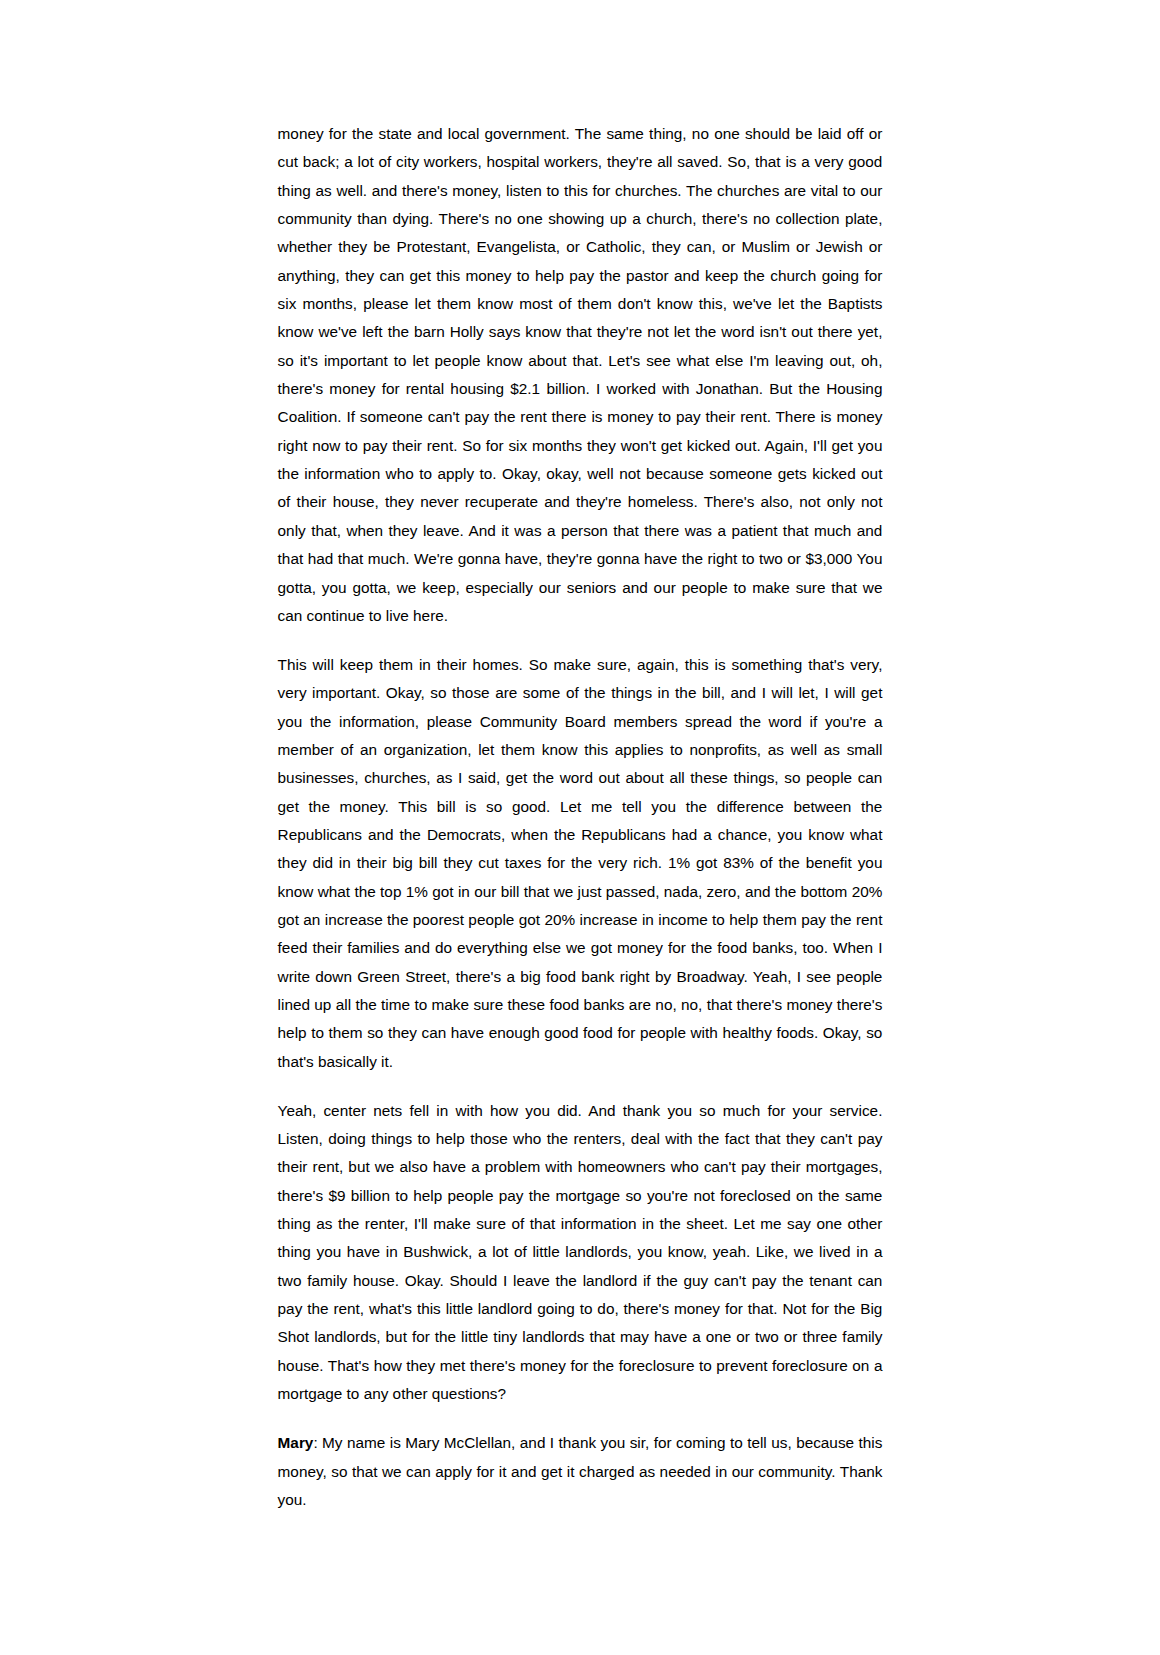money for the state and local government. The same thing, no one should be laid off or cut back; a lot of city workers, hospital workers, they're all saved. So, that is a very good thing as well. and there's money, listen to this for churches. The churches are vital to our community than dying. There's no one showing up a church, there's no collection plate, whether they be Protestant, Evangelista, or Catholic, they can, or Muslim or Jewish or anything, they can get this money to help pay the pastor and keep the church going for six months, please let them know most of them don't know this, we've let the Baptists know we've left the barn Holly says know that they're not let the word isn't out there yet, so it's important to let people know about that. Let's see what else I'm leaving out, oh, there's money for rental housing $2.1 billion. I worked with Jonathan. But the Housing Coalition. If someone can't pay the rent there is money to pay their rent. There is money right now to pay their rent. So for six months they won't get kicked out. Again, I'll get you the information who to apply to. Okay, okay, well not because someone gets kicked out of their house, they never recuperate and they're homeless. There's also, not only not only that, when they leave. And it was a person that there was a patient that much and that had that much. We're gonna have, they're gonna have the right to two or $3,000 You gotta, you gotta, we keep, especially our seniors and our people to make sure that we can continue to live here.
This will keep them in their homes. So make sure, again, this is something that's very, very important. Okay, so those are some of the things in the bill, and I will let, I will get you the information, please Community Board members spread the word if you're a member of an organization, let them know this applies to nonprofits, as well as small businesses, churches, as I said, get the word out about all these things, so people can get the money. This bill is so good. Let me tell you the difference between the Republicans and the Democrats, when the Republicans had a chance, you know what they did in their big bill they cut taxes for the very rich. 1% got 83% of the benefit you know what the top 1% got in our bill that we just passed, nada, zero, and the bottom 20% got an increase the poorest people got 20% increase in income to help them pay the rent feed their families and do everything else we got money for the food banks, too. When I write down Green Street, there's a big food bank right by Broadway. Yeah, I see people lined up all the time to make sure these food banks are no, no, that there's money there's help to them so they can have enough good food for people with healthy foods. Okay, so that's basically it.
Yeah, center nets fell in with how you did. And thank you so much for your service. Listen, doing things to help those who the renters, deal with the fact that they can't pay their rent, but we also have a problem with homeowners who can't pay their mortgages, there's $9 billion to help people pay the mortgage so you're not foreclosed on the same thing as the renter, I'll make sure of that information in the sheet. Let me say one other thing you have in Bushwick, a lot of little landlords, you know, yeah. Like, we lived in a two family house. Okay. Should I leave the landlord if the guy can't pay the tenant can pay the rent, what's this little landlord going to do, there's money for that. Not for the Big Shot landlords, but for the little tiny landlords that may have a one or two or three family house. That's how they met there's money for the foreclosure to prevent foreclosure on a mortgage to any other questions?
Mary: My name is Mary McClellan, and I thank you sir, for coming to tell us, because this money, so that we can apply for it and get it charged as needed in our community. Thank you.